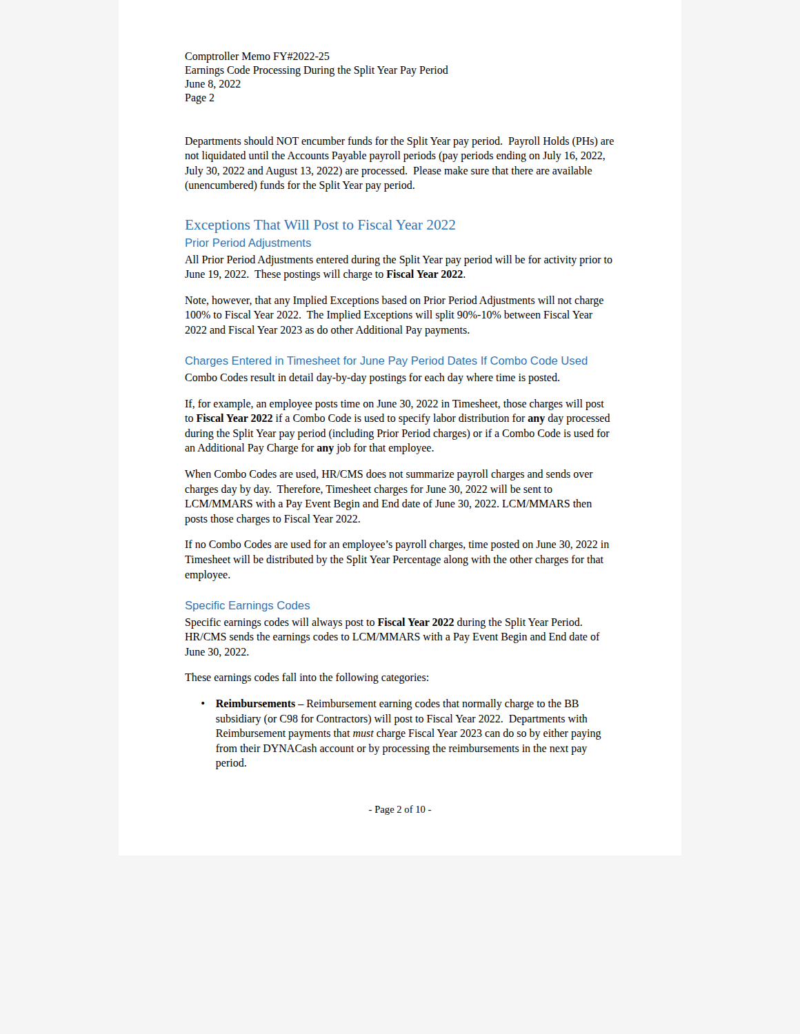Comptroller Memo FY#2022-25
Earnings Code Processing During the Split Year Pay Period
June 8, 2022
Page 2
Departments should NOT encumber funds for the Split Year pay period. Payroll Holds (PHs) are not liquidated until the Accounts Payable payroll periods (pay periods ending on July 16, 2022, July 30, 2022 and August 13, 2022) are processed. Please make sure that there are available (unencumbered) funds for the Split Year pay period.
Exceptions That Will Post to Fiscal Year 2022
Prior Period Adjustments
All Prior Period Adjustments entered during the Split Year pay period will be for activity prior to June 19, 2022. These postings will charge to Fiscal Year 2022.
Note, however, that any Implied Exceptions based on Prior Period Adjustments will not charge 100% to Fiscal Year 2022. The Implied Exceptions will split 90%-10% between Fiscal Year 2022 and Fiscal Year 2023 as do other Additional Pay payments.
Charges Entered in Timesheet for June Pay Period Dates If Combo Code Used
Combo Codes result in detail day-by-day postings for each day where time is posted.
If, for example, an employee posts time on June 30, 2022 in Timesheet, those charges will post to Fiscal Year 2022 if a Combo Code is used to specify labor distribution for any day processed during the Split Year pay period (including Prior Period charges) or if a Combo Code is used for an Additional Pay Charge for any job for that employee.
When Combo Codes are used, HR/CMS does not summarize payroll charges and sends over charges day by day. Therefore, Timesheet charges for June 30, 2022 will be sent to LCM/MMARS with a Pay Event Begin and End date of June 30, 2022. LCM/MMARS then posts those charges to Fiscal Year 2022.
If no Combo Codes are used for an employee’s payroll charges, time posted on June 30, 2022 in Timesheet will be distributed by the Split Year Percentage along with the other charges for that employee.
Specific Earnings Codes
Specific earnings codes will always post to Fiscal Year 2022 during the Split Year Period. HR/CMS sends the earnings codes to LCM/MMARS with a Pay Event Begin and End date of June 30, 2022.
These earnings codes fall into the following categories:
Reimbursements – Reimbursement earning codes that normally charge to the BB subsidiary (or C98 for Contractors) will post to Fiscal Year 2022. Departments with Reimbursement payments that must charge Fiscal Year 2023 can do so by either paying from their DYNACash account or by processing the reimbursements in the next pay period.
- Page 2 of 10 -